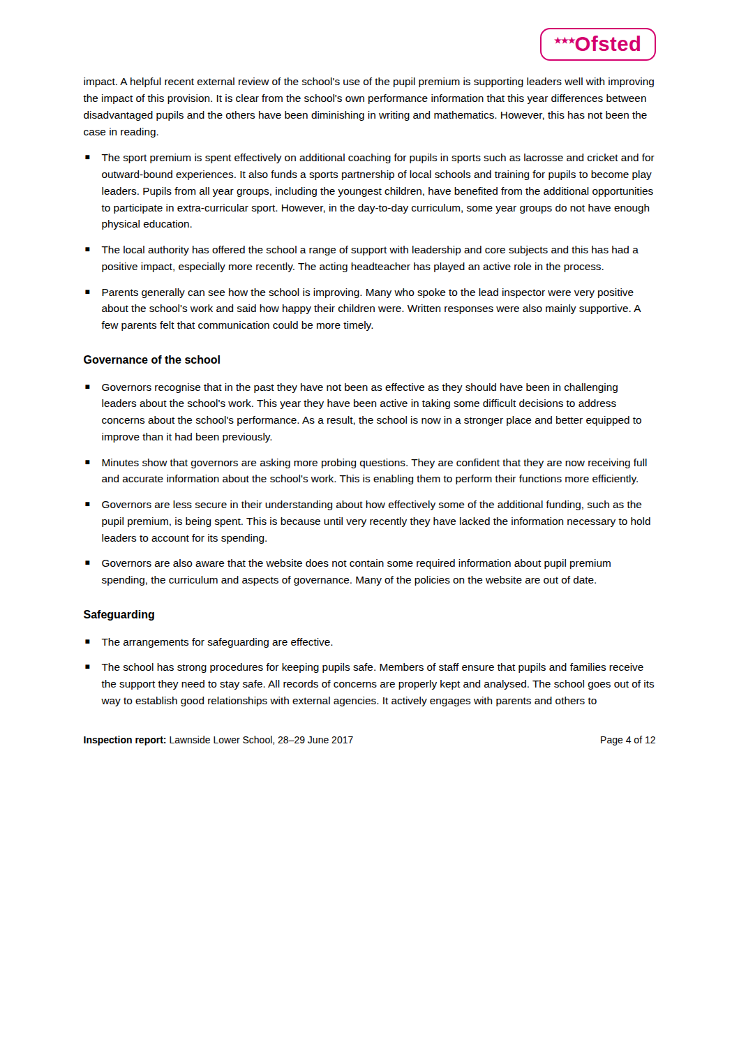★★★Ofsted
impact. A helpful recent external review of the school's use of the pupil premium is supporting leaders well with improving the impact of this provision. It is clear from the school's own performance information that this year differences between disadvantaged pupils and the others have been diminishing in writing and mathematics. However, this has not been the case in reading.
The sport premium is spent effectively on additional coaching for pupils in sports such as lacrosse and cricket and for outward-bound experiences. It also funds a sports partnership of local schools and training for pupils to become play leaders. Pupils from all year groups, including the youngest children, have benefited from the additional opportunities to participate in extra-curricular sport. However, in the day-to-day curriculum, some year groups do not have enough physical education.
The local authority has offered the school a range of support with leadership and core subjects and this has had a positive impact, especially more recently. The acting headteacher has played an active role in the process.
Parents generally can see how the school is improving. Many who spoke to the lead inspector were very positive about the school's work and said how happy their children were. Written responses were also mainly supportive. A few parents felt that communication could be more timely.
Governance of the school
Governors recognise that in the past they have not been as effective as they should have been in challenging leaders about the school's work. This year they have been active in taking some difficult decisions to address concerns about the school's performance. As a result, the school is now in a stronger place and better equipped to improve than it had been previously.
Minutes show that governors are asking more probing questions. They are confident that they are now receiving full and accurate information about the school's work. This is enabling them to perform their functions more efficiently.
Governors are less secure in their understanding about how effectively some of the additional funding, such as the pupil premium, is being spent. This is because until very recently they have lacked the information necessary to hold leaders to account for its spending.
Governors are also aware that the website does not contain some required information about pupil premium spending, the curriculum and aspects of governance. Many of the policies on the website are out of date.
Safeguarding
The arrangements for safeguarding are effective.
The school has strong procedures for keeping pupils safe. Members of staff ensure that pupils and families receive the support they need to stay safe. All records of concerns are properly kept and analysed. The school goes out of its way to establish good relationships with external agencies. It actively engages with parents and others to
Inspection report: Lawnside Lower School, 28–29 June 2017 Page 4 of 12